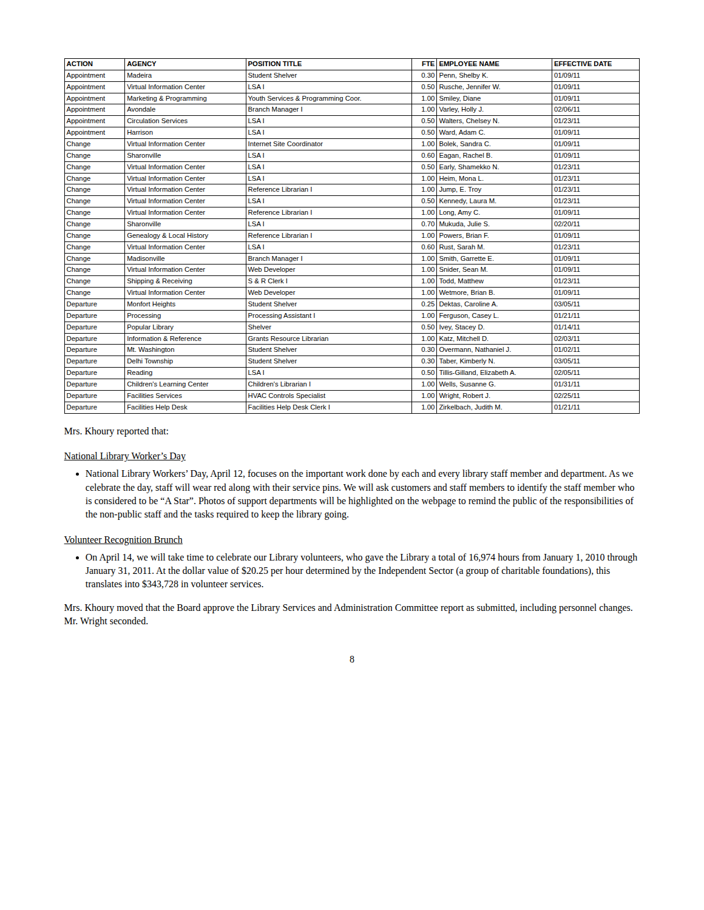| ACTION | AGENCY | POSITION TITLE | FTE | EMPLOYEE NAME | EFFECTIVE DATE |
| --- | --- | --- | --- | --- | --- |
| Appointment | Madeira | Student Shelver | 0.30 | Penn, Shelby K. | 01/09/11 |
| Appointment | Virtual Information Center | LSA I | 0.50 | Rusche, Jennifer W. | 01/09/11 |
| Appointment | Marketing & Programming | Youth Services & Programming Coor. | 1.00 | Smiley, Diane | 01/09/11 |
| Appointment | Avondale | Branch Manager I | 1.00 | Varley, Holly J. | 02/06/11 |
| Appointment | Circulation Services | LSA I | 0.50 | Walters, Chelsey N. | 01/23/11 |
| Appointment | Harrison | LSA I | 0.50 | Ward, Adam C. | 01/09/11 |
| Change | Virtual Information Center | Internet Site Coordinator | 1.00 | Bolek, Sandra C. | 01/09/11 |
| Change | Sharonville | LSA I | 0.60 | Eagan, Rachel B. | 01/09/11 |
| Change | Virtual Information Center | LSA I | 0.50 | Early, Shamekko N. | 01/23/11 |
| Change | Virtual Information Center | LSA I | 1.00 | Heim, Mona L. | 01/23/11 |
| Change | Virtual Information Center | Reference Librarian I | 1.00 | Jump, E. Troy | 01/23/11 |
| Change | Virtual Information Center | LSA I | 0.50 | Kennedy, Laura M. | 01/23/11 |
| Change | Virtual Information Center | Reference Librarian I | 1.00 | Long, Amy C. | 01/09/11 |
| Change | Sharonville | LSA I | 0.70 | Mukuda, Julie S. | 02/20/11 |
| Change | Genealogy & Local History | Reference Librarian I | 1.00 | Powers, Brian F. | 01/09/11 |
| Change | Virtual Information Center | LSA I | 0.60 | Rust, Sarah M. | 01/23/11 |
| Change | Madisonville | Branch Manager I | 1.00 | Smith, Garrette E. | 01/09/11 |
| Change | Virtual Information Center | Web Developer | 1.00 | Snider, Sean M. | 01/09/11 |
| Change | Shipping & Receiving | S & R Clerk I | 1.00 | Todd, Matthew | 01/23/11 |
| Change | Virtual Information Center | Web Developer | 1.00 | Wetmore, Brian B. | 01/09/11 |
| Departure | Monfort Heights | Student Shelver | 0.25 | Dektas, Caroline A. | 03/05/11 |
| Departure | Processing | Processing Assistant I | 1.00 | Ferguson, Casey L. | 01/21/11 |
| Departure | Popular Library | Shelver | 0.50 | Ivey, Stacey D. | 01/14/11 |
| Departure | Information & Reference | Grants Resource Librarian | 1.00 | Katz, Mitchell D. | 02/03/11 |
| Departure | Mt. Washington | Student Shelver | 0.30 | Overmann, Nathaniel J. | 01/02/11 |
| Departure | Delhi Township | Student Shelver | 0.30 | Taber, Kimberly N. | 03/05/11 |
| Departure | Reading | LSA I | 0.50 | Tillis-Gilland, Elizabeth A. | 02/05/11 |
| Departure | Children's Learning Center | Children's Librarian I | 1.00 | Wells, Susanne G. | 01/31/11 |
| Departure | Facilities Services | HVAC Controls Specialist | 1.00 | Wright, Robert J. | 02/25/11 |
| Departure | Facilities Help Desk | Facilities Help Desk Clerk I | 1.00 | Zirkelbach, Judith M. | 01/21/11 |
Mrs. Khoury reported that:
National Library Worker’s Day
National Library Workers’ Day, April 12, focuses on the important work done by each and every library staff member and department. As we celebrate the day, staff will wear red along with their service pins. We will ask customers and staff members to identify the staff member who is considered to be “A Star”. Photos of support departments will be highlighted on the webpage to remind the public of the responsibilities of the non-public staff and the tasks required to keep the library going.
Volunteer Recognition Brunch
On April 14, we will take time to celebrate our Library volunteers, who gave the Library a total of 16,974 hours from January 1, 2010 through January 31, 2011. At the dollar value of $20.25 per hour determined by the Independent Sector (a group of charitable foundations), this translates into $343,728 in volunteer services.
Mrs. Khoury moved that the Board approve the Library Services and Administration Committee report as submitted, including personnel changes. Mr. Wright seconded.
8